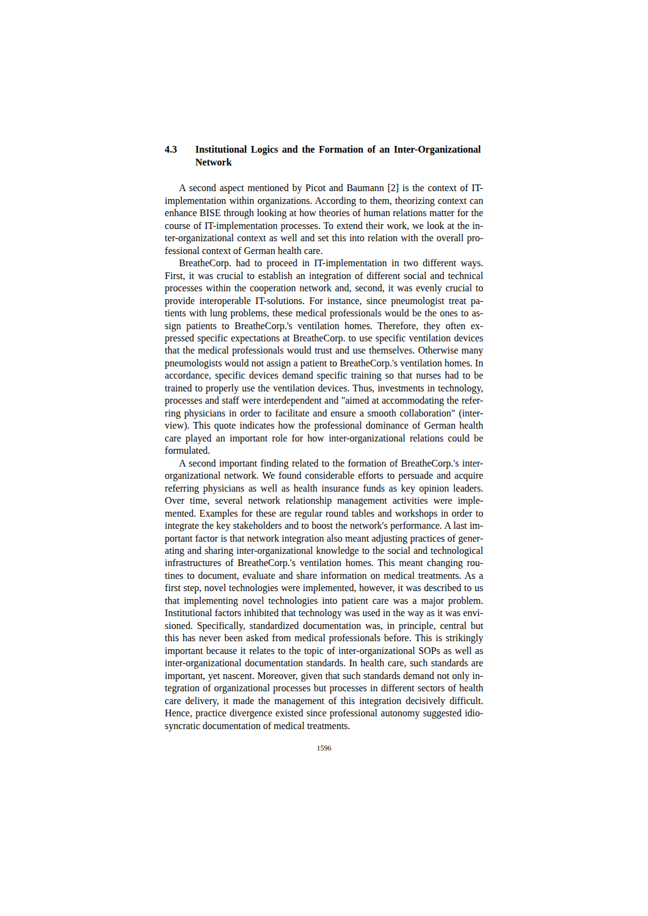4.3 Institutional Logics and the Formation of an Inter-Organizational Network
A second aspect mentioned by Picot and Baumann [2] is the context of IT-implementation within organizations. According to them, theorizing context can enhance BISE through looking at how theories of human relations matter for the course of IT-implementation processes. To extend their work, we look at the inter-organizational context as well and set this into relation with the overall professional context of German health care.
BreatheCorp. had to proceed in IT-implementation in two different ways. First, it was crucial to establish an integration of different social and technical processes within the cooperation network and, second, it was evenly crucial to provide interoperable IT-solutions. For instance, since pneumologist treat patients with lung problems, these medical professionals would be the ones to assign patients to BreatheCorp.'s ventilation homes. Therefore, they often expressed specific expectations at BreatheCorp. to use specific ventilation devices that the medical professionals would trust and use themselves. Otherwise many pneumologists would not assign a patient to BreatheCorp.'s ventilation homes. In accordance, specific devices demand specific training so that nurses had to be trained to properly use the ventilation devices. Thus, investments in technology, processes and staff were interdependent and "aimed at accommodating the referring physicians in order to facilitate and ensure a smooth collaboration" (interview). This quote indicates how the professional dominance of German health care played an important role for how inter-organizational relations could be formulated.
A second important finding related to the formation of BreatheCorp.'s inter-organizational network. We found considerable efforts to persuade and acquire referring physicians as well as health insurance funds as key opinion leaders. Over time, several network relationship management activities were implemented. Examples for these are regular round tables and workshops in order to integrate the key stakeholders and to boost the network's performance. A last important factor is that network integration also meant adjusting practices of generating and sharing inter-organizational knowledge to the social and technological infrastructures of BreatheCorp.'s ventilation homes. This meant changing routines to document, evaluate and share information on medical treatments. As a first step, novel technologies were implemented, however, it was described to us that implementing novel technologies into patient care was a major problem. Institutional factors inhibited that technology was used in the way as it was envisioned. Specifically, standardized documentation was, in principle, central but this has never been asked from medical professionals before. This is strikingly important because it relates to the topic of inter-organizational SOPs as well as inter-organizational documentation standards. In health care, such standards are important, yet nascent. Moreover, given that such standards demand not only integration of organizational processes but processes in different sectors of health care delivery, it made the management of this integration decisively difficult. Hence, practice divergence existed since professional autonomy suggested idiosyncratic documentation of medical treatments.
1596